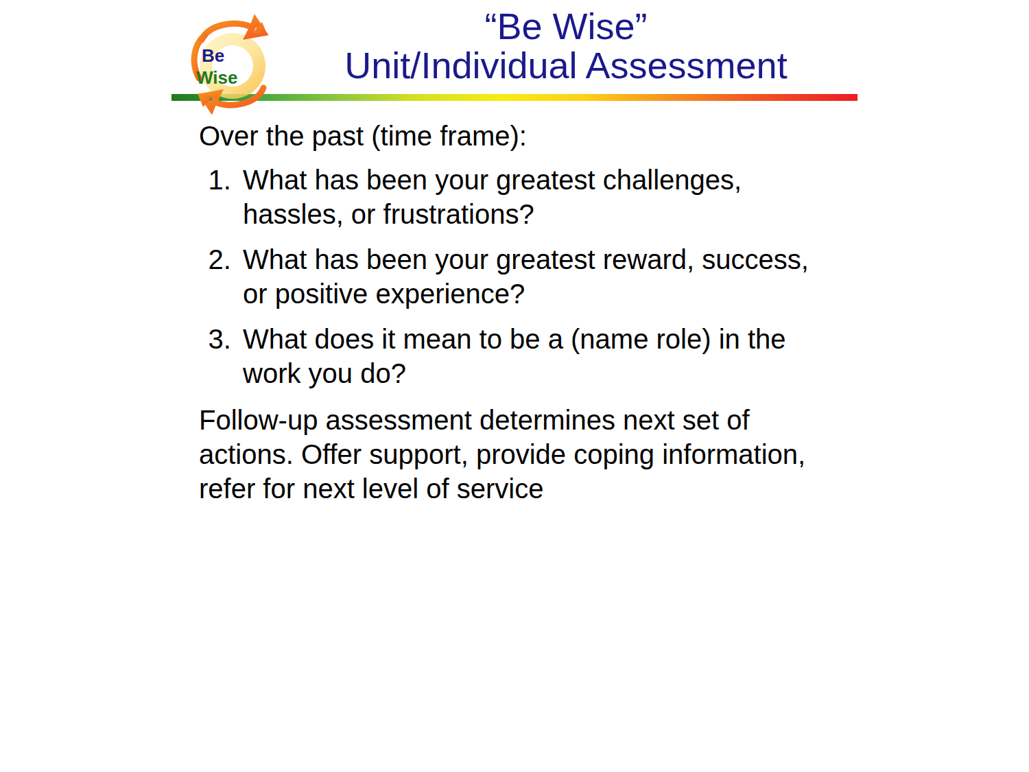Be Wise
“Be Wise”Unit/Individual Assessment
Over the past (time frame):
What has been your greatest challenges, hassles, or frustrations?
What has been your greatest reward, success, or positive experience?
What does it mean to be a (name role) in the work you do?
Follow-up assessment determines next set of actions. Offer support, provide coping information, refer for next level of service